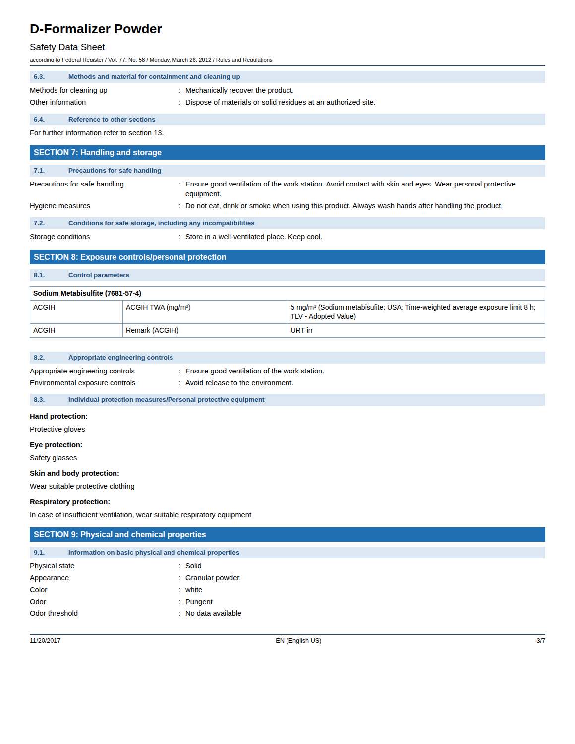D-Formalizer Powder
Safety Data Sheet
according to Federal Register / Vol. 77, No. 58 / Monday, March 26, 2012 / Rules and Regulations
6.3. Methods and material for containment and cleaning up
| Methods for cleaning up | : | Mechanically recover the product. |
| Other information | : | Dispose of materials or solid residues at an authorized site. |
6.4. Reference to other sections
For further information refer to section 13.
SECTION 7: Handling and storage
7.1. Precautions for safe handling
| Precautions for safe handling | : | Ensure good ventilation of the work station. Avoid contact with skin and eyes. Wear personal protective equipment. |
| Hygiene measures | : | Do not eat, drink or smoke when using this product. Always wash hands after handling the product. |
7.2. Conditions for safe storage, including any incompatibilities
| Storage conditions | : | Store in a well-ventilated place. Keep cool. |
SECTION 8: Exposure controls/personal protection
8.1. Control parameters
| Sodium Metabisulfite (7681-57-4) |
| --- |
| ACGIH | ACGIH TWA (mg/m³) | 5 mg/m³ (Sodium metabisufite; USA; Time-weighted average exposure limit 8 h; TLV - Adopted Value) |
| ACGIH | Remark (ACGIH) | URT irr |
8.2. Appropriate engineering controls
| Appropriate engineering controls | : | Ensure good ventilation of the work station. |
| Environmental exposure controls | : | Avoid release to the environment. |
8.3. Individual protection measures/Personal protective equipment
Hand protection:
Protective gloves
Eye protection:
Safety glasses
Skin and body protection:
Wear suitable protective clothing
Respiratory protection:
In case of insufficient ventilation, wear suitable respiratory equipment
SECTION 9: Physical and chemical properties
9.1. Information on basic physical and chemical properties
| Physical state | : | Solid |
| Appearance | : | Granular powder. |
| Color | : | white |
| Odor | : | Pungent |
| Odor threshold | : | No data available |
11/20/2017 EN (English US) 3/7